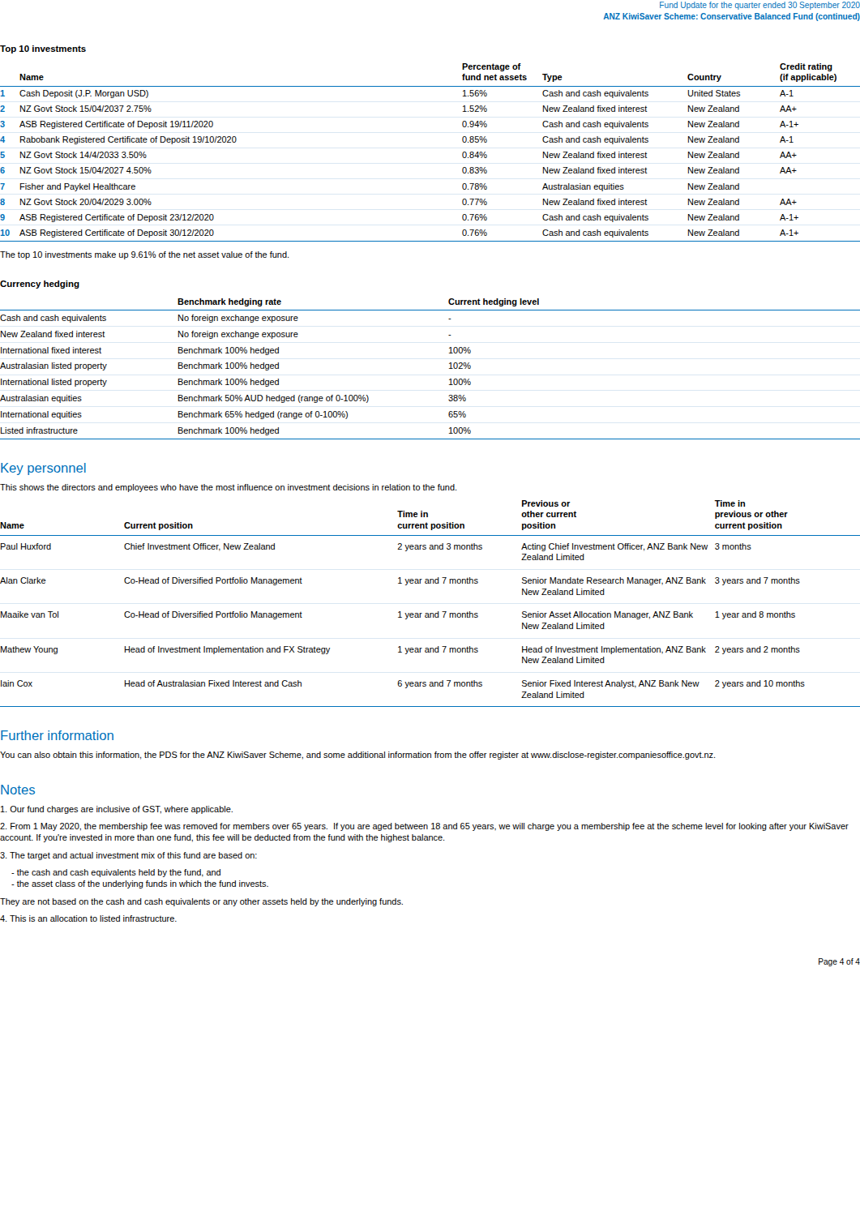Fund Update for the quarter ended 30 September 2020
ANZ KiwiSaver Scheme: Conservative Balanced Fund (continued)
Top 10 investments
| | Name | Percentage of fund net assets | Type | Country | Credit rating (if applicable) |
| --- | --- | --- | --- | --- | --- |
| 1 | Cash Deposit (J.P. Morgan USD) | 1.56% | Cash and cash equivalents | United States | A-1 |
| 2 | NZ Govt Stock 15/04/2037 2.75% | 1.52% | New Zealand fixed interest | New Zealand | AA+ |
| 3 | ASB Registered Certificate of Deposit 19/11/2020 | 0.94% | Cash and cash equivalents | New Zealand | A-1+ |
| 4 | Rabobank Registered Certificate of Deposit 19/10/2020 | 0.85% | Cash and cash equivalents | New Zealand | A-1 |
| 5 | NZ Govt Stock 14/4/2033 3.50% | 0.84% | New Zealand fixed interest | New Zealand | AA+ |
| 6 | NZ Govt Stock 15/04/2027 4.50% | 0.83% | New Zealand fixed interest | New Zealand | AA+ |
| 7 | Fisher and Paykel Healthcare | 0.78% | Australasian equities | New Zealand | |
| 8 | NZ Govt Stock 20/04/2029 3.00% | 0.77% | New Zealand fixed interest | New Zealand | AA+ |
| 9 | ASB Registered Certificate of Deposit 23/12/2020 | 0.76% | Cash and cash equivalents | New Zealand | A-1+ |
| 10 | ASB Registered Certificate of Deposit 30/12/2020 | 0.76% | Cash and cash equivalents | New Zealand | A-1+ |
The top 10 investments make up 9.61% of the net asset value of the fund.
Currency hedging
| | Benchmark hedging rate | Current hedging level |
| --- | --- | --- |
| Cash and cash equivalents | No foreign exchange exposure | - |
| New Zealand fixed interest | No foreign exchange exposure | - |
| International fixed interest | Benchmark 100% hedged | 100% |
| Australasian listed property | Benchmark 100% hedged | 102% |
| International listed property | Benchmark 100% hedged | 100% |
| Australasian equities | Benchmark 50% AUD hedged (range of 0-100%) | 38% |
| International equities | Benchmark 65% hedged (range of 0-100%) | 65% |
| Listed infrastructure | Benchmark 100% hedged | 100% |
Key personnel
This shows the directors and employees who have the most influence on investment decisions in relation to the fund.
| Name | Current position | Time in current position | Previous or other current position | Time in previous or other current position |
| --- | --- | --- | --- | --- |
| Paul Huxford | Chief Investment Officer, New Zealand | 2 years and 3 months | Acting Chief Investment Officer, ANZ Bank New Zealand Limited | 3 months |
| Alan Clarke | Co-Head of Diversified Portfolio Management | 1 year and 7 months | Senior Mandate Research Manager, ANZ Bank New Zealand Limited | 3 years and 7 months |
| Maaike van Tol | Co-Head of Diversified Portfolio Management | 1 year and 7 months | Senior Asset Allocation Manager, ANZ Bank New Zealand Limited | 1 year and 8 months |
| Mathew Young | Head of Investment Implementation and FX Strategy | 1 year and 7 months | Head of Investment Implementation, ANZ Bank New Zealand Limited | 2 years and 2 months |
| Iain Cox | Head of Australasian Fixed Interest and Cash | 6 years and 7 months | Senior Fixed Interest Analyst, ANZ Bank New Zealand Limited | 2 years and 10 months |
Further information
You can also obtain this information, the PDS for the ANZ KiwiSaver Scheme, and some additional information from the offer register at www.disclose-register.companiesoffice.govt.nz.
Notes
1. Our fund charges are inclusive of GST, where applicable.
2. From 1 May 2020, the membership fee was removed for members over 65 years. If you are aged between 18 and 65 years, we will charge you a membership fee at the scheme level for looking after your KiwiSaver account. If you're invested in more than one fund, this fee will be deducted from the fund with the highest balance.
3. The target and actual investment mix of this fund are based on:
the cash and cash equivalents held by the fund, and
the asset class of the underlying funds in which the fund invests.
They are not based on the cash and cash equivalents or any other assets held by the underlying funds.
4. This is an allocation to listed infrastructure.
Page 4 of 4